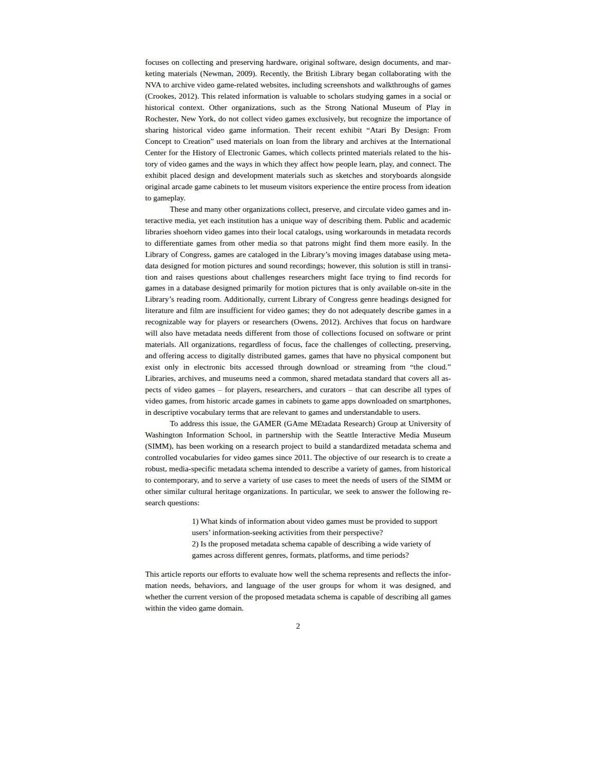focuses on collecting and preserving hardware, original software, design documents, and marketing materials (Newman, 2009). Recently, the British Library began collaborating with the NVA to archive video game-related websites, including screenshots and walkthroughs of games (Crookes, 2012). This related information is valuable to scholars studying games in a social or historical context. Other organizations, such as the Strong National Museum of Play in Rochester, New York, do not collect video games exclusively, but recognize the importance of sharing historical video game information. Their recent exhibit “Atari By Design: From Concept to Creation” used materials on loan from the library and archives at the International Center for the History of Electronic Games, which collects printed materials related to the history of video games and the ways in which they affect how people learn, play, and connect. The exhibit placed design and development materials such as sketches and storyboards alongside original arcade game cabinets to let museum visitors experience the entire process from ideation to gameplay.
These and many other organizations collect, preserve, and circulate video games and interactive media, yet each institution has a unique way of describing them. Public and academic libraries shoehorn video games into their local catalogs, using workarounds in metadata records to differentiate games from other media so that patrons might find them more easily. In the Library of Congress, games are cataloged in the Library’s moving images database using metadata designed for motion pictures and sound recordings; however, this solution is still in transition and raises questions about challenges researchers might face trying to find records for games in a database designed primarily for motion pictures that is only available on-site in the Library’s reading room. Additionally, current Library of Congress genre headings designed for literature and film are insufficient for video games; they do not adequately describe games in a recognizable way for players or researchers (Owens, 2012). Archives that focus on hardware will also have metadata needs different from those of collections focused on software or print materials. All organizations, regardless of focus, face the challenges of collecting, preserving, and offering access to digitally distributed games, games that have no physical component but exist only in electronic bits accessed through download or streaming from “the cloud.” Libraries, archives, and museums need a common, shared metadata standard that covers all aspects of video games – for players, researchers, and curators – that can describe all types of video games, from historic arcade games in cabinets to game apps downloaded on smartphones, in descriptive vocabulary terms that are relevant to games and understandable to users.
To address this issue, the GAMER (GAme MEtadata Research) Group at University of Washington Information School, in partnership with the Seattle Interactive Media Museum (SIMM), has been working on a research project to build a standardized metadata schema and controlled vocabularies for video games since 2011. The objective of our research is to create a robust, media-specific metadata schema intended to describe a variety of games, from historical to contemporary, and to serve a variety of use cases to meet the needs of users of the SIMM or other similar cultural heritage organizations. In particular, we seek to answer the following research questions:
1) What kinds of information about video games must be provided to support users’ information-seeking activities from their perspective?
2) Is the proposed metadata schema capable of describing a wide variety of games across different genres, formats, platforms, and time periods?
This article reports our efforts to evaluate how well the schema represents and reflects the information needs, behaviors, and language of the user groups for whom it was designed, and whether the current version of the proposed metadata schema is capable of describing all games within the video game domain.
2